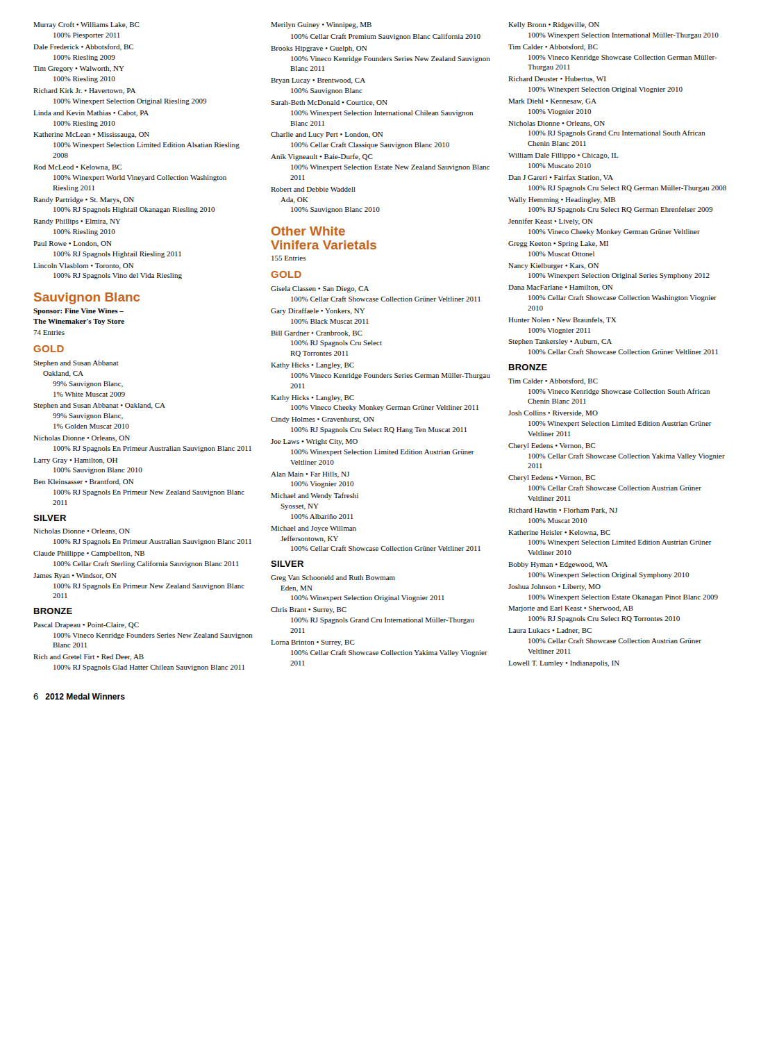Murray Croft • Williams Lake, BC100% Piesporter 2011
Dale Frederick • Abbotsford, BC100% Riesling 2009
Tim Gregory • Walworth, NY100% Riesling 2010
Richard Kirk Jr. • Havertown, PA100% Winexpert Selection Original Riesling 2009
Linda and Kevin Mathias • Cabot, PA100% Riesling 2010
Katherine McLean • Mississauga, ON100% Winexpert Selection Limited Edition Alsatian Riesling 2008
Rod McLeod • Kelowna, BC100% Winexpert World Vineyard Collection Washington Riesling 2011
Randy Partridge • St. Marys, ON100% RJ Spagnols Hightail Okanagan Riesling 2010
Randy Phillips • Elmira, NY100% Riesling 2010
Paul Rowe • London, ON100% RJ Spagnols Hightail Riesling 2011
Lincoln Vlasblom • Toronto, ON100% RJ Spagnols Vino del Vida Riesling
Sauvignon Blanc
Sponsor: Fine Vine Wines –
The Winemaker's Toy Store
74 Entries
GOLD
Stephen and Susan Abbanat
Oakland, CA99% Sauvignon Blanc,
1% White Muscat 2009
Stephen and Susan Abbanat • Oakland, CA99% Sauvignon Blanc,
1% Golden Muscat 2010
Nicholas Dionne • Orleans, ON100% RJ Spagnols En Primeur Australian Sauvignon Blanc 2011
Larry Gray • Hamilton, OH100% Sauvignon Blanc 2010
Ben Kleinsasser • Brantford, ON100% RJ Spagnols En Primeur New Zealand Sauvignon Blanc 2011
SILVER
Nicholas Dionne • Orleans, ON100% RJ Spagnols En Primeur Australian Sauvignon Blanc 2011
Claude Phillippe • Campbellton, NB100% Cellar Craft Sterling California Sauvignon Blanc 2011
James Ryan • Windsor, ON100% RJ Spagnols En Primeur New Zealand Sauvignon Blanc 2011
BRONZE
Pascal Drapeau • Point-Claire, QC100% Vineco Kenridge Founders Series New Zealand Sauvignon
Blanc 2011
Rich and Gretel Firt • Red Deer, AB100% RJ Spagnols Glad Hatter Chilean Sauvignon Blanc 2011
Merilyn Guiney • Winnipeg, MB
100% Cellar Craft Premium Sauvignon Blanc California 2010
Brooks Hipgrave • Guelph, ON100% Vineco Kenridge Founders Series New Zealand Sauvignon
Blanc 2011
Bryan Lucay • Brentwood, CA100% Sauvignon Blanc
Sarah-Beth McDonald • Courtice, ON100% Winexpert Selection International Chilean Sauvignon Blanc 2011
Charlie and Lucy Pert • London, ON100% Cellar Craft Classique Sauvignon Blanc 2010
Anik Vigneault • Baie-Durfe, QC100% Winexpert Selection Estate New Zealand Sauvignon Blanc 2011
Robert and Debbie Waddell
Ada, OK100% Sauvignon Blanc 2010
Other White
Vinifera Varietals
155 Entries
GOLD
Gisela Classen • San Diego, CA100% Cellar Craft Showcase Collection Grüner Veltliner 2011
Gary Diraffaele • Yonkers, NY100% Black Muscat 2011
Bill Gardner • Cranbrook, BC100% RJ Spagnols Cru Select
RQ Torrontes 2011
Kathy Hicks • Langley, BC100% Vineco Kenridge Founders Series German Müller-Thurgau 2011
Kathy Hicks • Langley, BC100% Vineco Cheeky Monkey German Grüner Veltliner 2011
Cindy Holmes • Gravenhurst, ON100% RJ Spagnols Cru Select RQ Hang Ten Muscat 2011
Joe Laws • Wright City, MO100% Winexpert Selection Limited Edition Austrian Grüner Veltliner 2010
Alan Main • Far Hills, NJ100% Viognier 2010
Michael and Wendy Tafreshi
Syosset, NY100% Albariño 2011
Michael and Joyce Willman
Jeffersontown, KY100% Cellar Craft Showcase Collection Grüner Veltliner 2011
SILVER
Greg Van Schooneld and Ruth Bowmam
Eden, MN100% Winexpert Selection Original Viognier 2011
Chris Brant • Surrey, BC100% RJ Spagnols Grand Cru International Müller-Thurgau
2011
Lorna Brinton • Surrey, BC100% Cellar Craft Showcase Collection Yakima Valley Viognier 2011
Kelly Bronn • Ridgeville, ON100% Winexpert Selection International Müller-Thurgau 2010
Tim Calder • Abbotsford, BC100% Vineco Kenridge Showcase Collection German Müller-Thurgau 2011
Richard Deuster • Hubertus, WI100% Winexpert Selection Original Viognier 2010
Mark Diehl • Kennesaw, GA100% Viognier 2010
Nicholas Dionne • Orleans, ON100% RJ Spagnols Grand Cru International South African
Chenin Blanc 2011
William Dale Fillippo • Chicago, IL100% Muscato 2010
Dan J Gareri • Fairfax Station, VA100% RJ Spagnols Cru Select RQ German Müller-Thurgau 2008
Wally Hemming • Headingley, MB100% RJ Spagnols Cru Select RQ German Ehrenfelser 2009
Jennifer Keast • Lively, ON100% Vineco Cheeky Monkey German Grüner Veltliner
Gregg Keeton • Spring Lake, MI100% Muscat Ottonel
Nancy Kielburger • Kars, ON100% Winexpert Selection Original Series Symphony 2012
Dana MacFarlane • Hamilton, ON100% Cellar Craft Showcase Collection Washington Viognier 2010
Hunter Nolen • New Braunfels, TX100% Viognier 2011
Stephen Tankersley • Auburn, CA100% Cellar Craft Showcase Collection Grüner Veltliner 2011
BRONZE
Tim Calder • Abbotsford, BC100% Vineco Kenridge Showcase Collection South African Chenin Blanc 2011
Josh Collins • Riverside, MO100% Winexpert Selection Limited Edition Austrian Grüner Veltliner 2011
Cheryl Eedens • Vernon, BC100% Cellar Craft Showcase Collection Yakima Valley Viognier 2011
Cheryl Eedens • Vernon, BC100% Cellar Craft Showcase Collection Austrian Grüner Veltliner 2011
Richard Hawtin • Florham Park, NJ100% Muscat 2010
Katherine Heisler • Kelowna, BC100% Winexpert Selection Limited Edition Austrian Grüner Veltliner 2010
Bobby Hyman • Edgewood, WA100% Winexpert Selection Original Symphony 2010
Joshua Johnson • Liberty, MO100% Winexpert Selection Estate Okanagan Pinot Blanc 2009
Marjorie and Earl Keast • Sherwood, AB100% RJ Spagnols Cru Select RQ Torrontes 2010
Laura Lukacs • Ladner, BC100% Cellar Craft Showcase Collection Austrian Grüner Veltliner 2011
Lowell T. Lumley • Indianapolis, IN
62012 Medal Winners